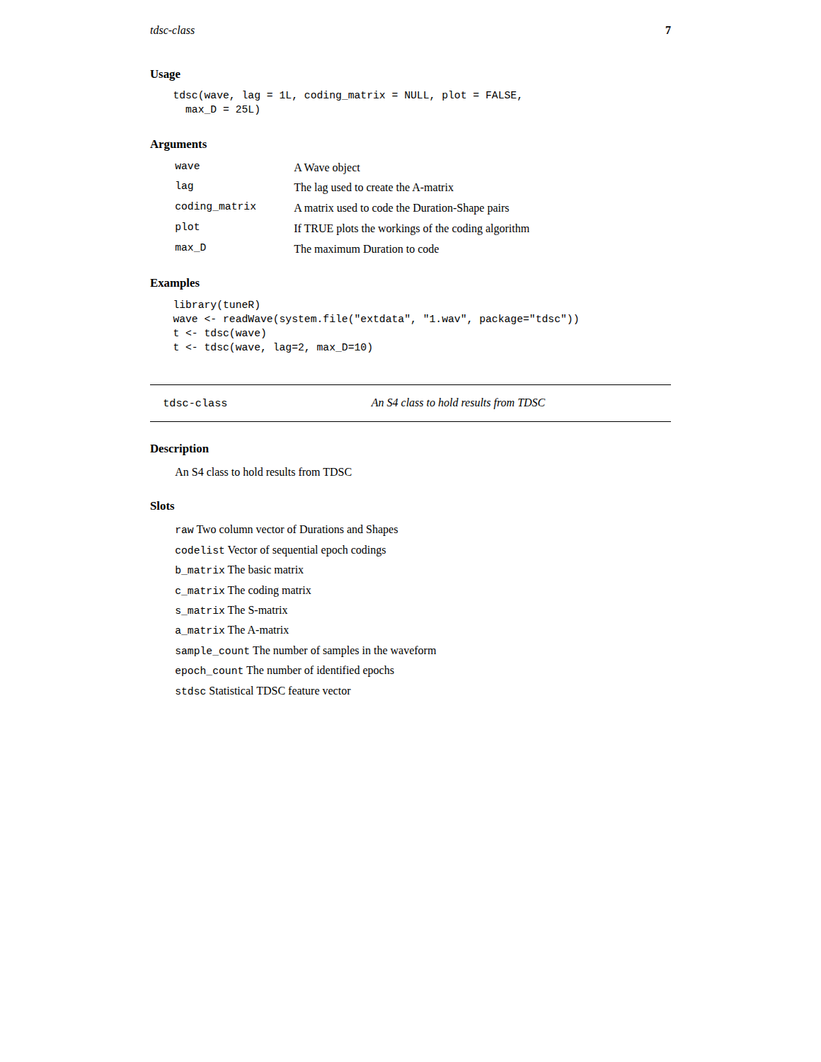tdsc-class 7
Usage
tdsc(wave, lag = 1L, coding_matrix = NULL, plot = FALSE,
  max_D = 25L)
Arguments
wave
A Wave object
lag
The lag used to create the A-matrix
coding_matrix
A matrix used to code the Duration-Shape pairs
plot
If TRUE plots the workings of the coding algorithm
max_D
The maximum Duration to code
Examples
library(tuneR)
wave <- readWave(system.file("extdata", "1.wav", package="tdsc"))
t <- tdsc(wave)
t <- tdsc(wave, lag=2, max_D=10)
tdsc-class An S4 class to hold results from TDSC
Description
An S4 class to hold results from TDSC
Slots
raw Two column vector of Durations and Shapes
codelist Vector of sequential epoch codings
b_matrix The basic matrix
c_matrix The coding matrix
s_matrix The S-matrix
a_matrix The A-matrix
sample_count The number of samples in the waveform
epoch_count The number of identified epochs
stdsc Statistical TDSC feature vector